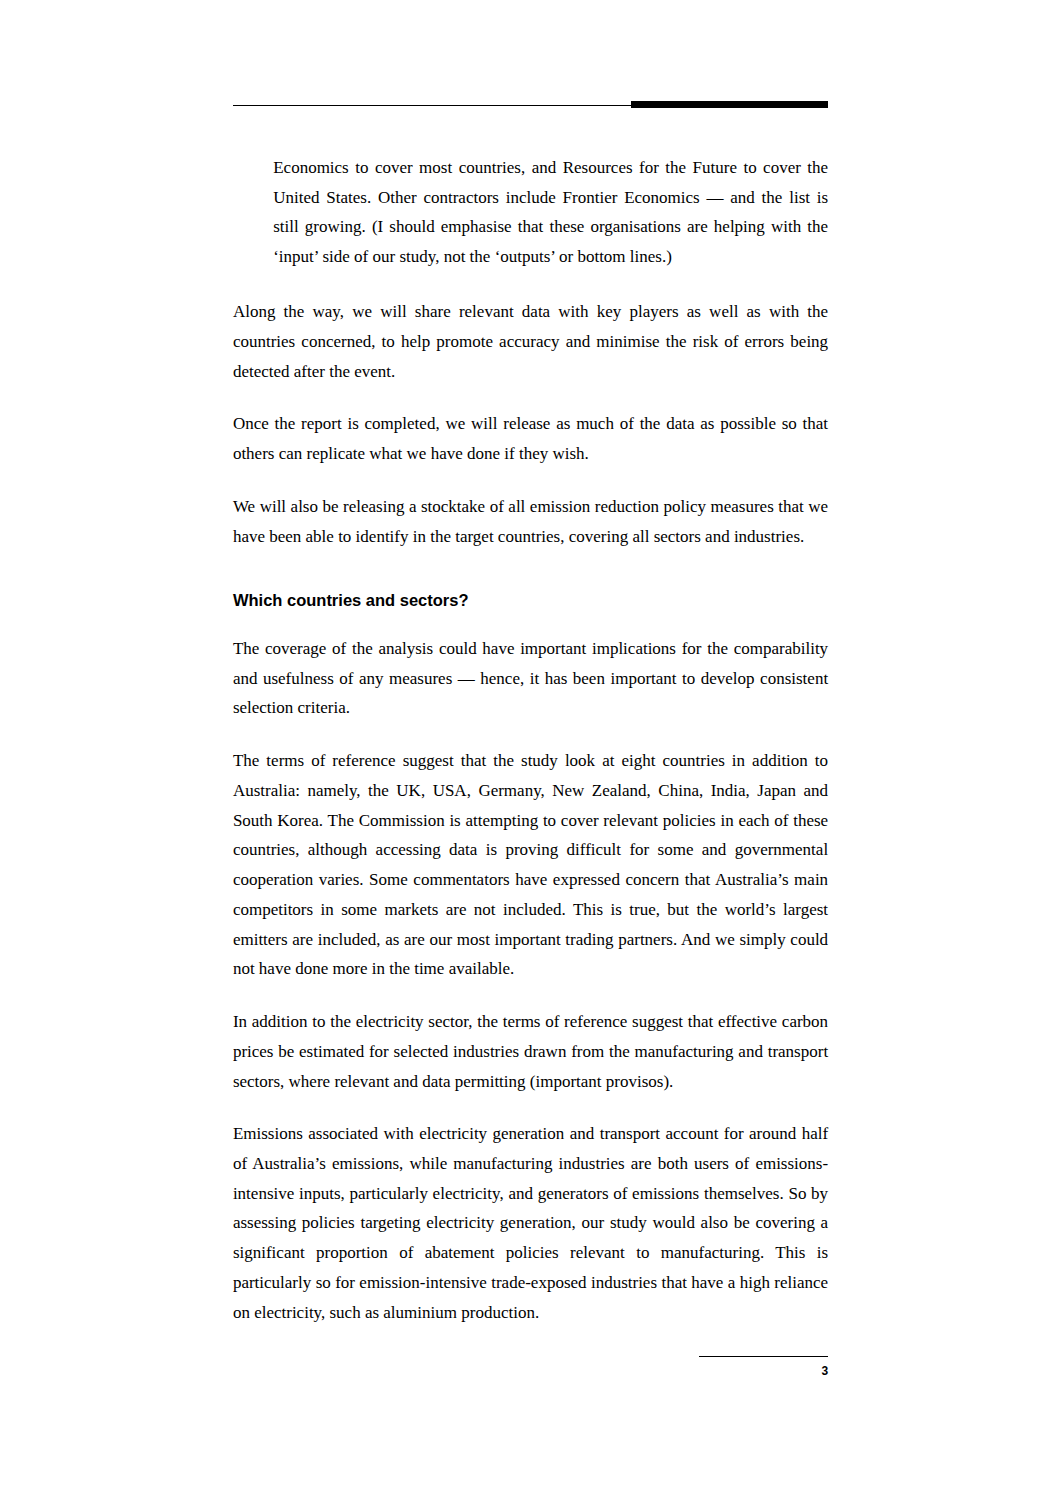Economics to cover most countries, and Resources for the Future to cover the United States. Other contractors include Frontier Economics — and the list is still growing. (I should emphasise that these organisations are helping with the ‘input’ side of our study, not the ‘outputs’ or bottom lines.)
Along the way, we will share relevant data with key players as well as with the countries concerned, to help promote accuracy and minimise the risk of errors being detected after the event.
Once the report is completed, we will release as much of the data as possible so that others can replicate what we have done if they wish.
We will also be releasing a stocktake of all emission reduction policy measures that we have been able to identify in the target countries, covering all sectors and industries.
Which countries and sectors?
The coverage of the analysis could have important implications for the comparability and usefulness of any measures — hence, it has been important to develop consistent selection criteria.
The terms of reference suggest that the study look at eight countries in addition to Australia: namely, the UK, USA, Germany, New Zealand, China, India, Japan and South Korea. The Commission is attempting to cover relevant policies in each of these countries, although accessing data is proving difficult for some and governmental cooperation varies. Some commentators have expressed concern that Australia’s main competitors in some markets are not included. This is true, but the world’s largest emitters are included, as are our most important trading partners. And we simply could not have done more in the time available.
In addition to the electricity sector, the terms of reference suggest that effective carbon prices be estimated for selected industries drawn from the manufacturing and transport sectors, where relevant and data permitting (important provisos).
Emissions associated with electricity generation and transport account for around half of Australia’s emissions, while manufacturing industries are both users of emissions-intensive inputs, particularly electricity, and generators of emissions themselves. So by assessing policies targeting electricity generation, our study would also be covering a significant proportion of abatement policies relevant to manufacturing. This is particularly so for emission-intensive trade-exposed industries that have a high reliance on electricity, such as aluminium production.
3